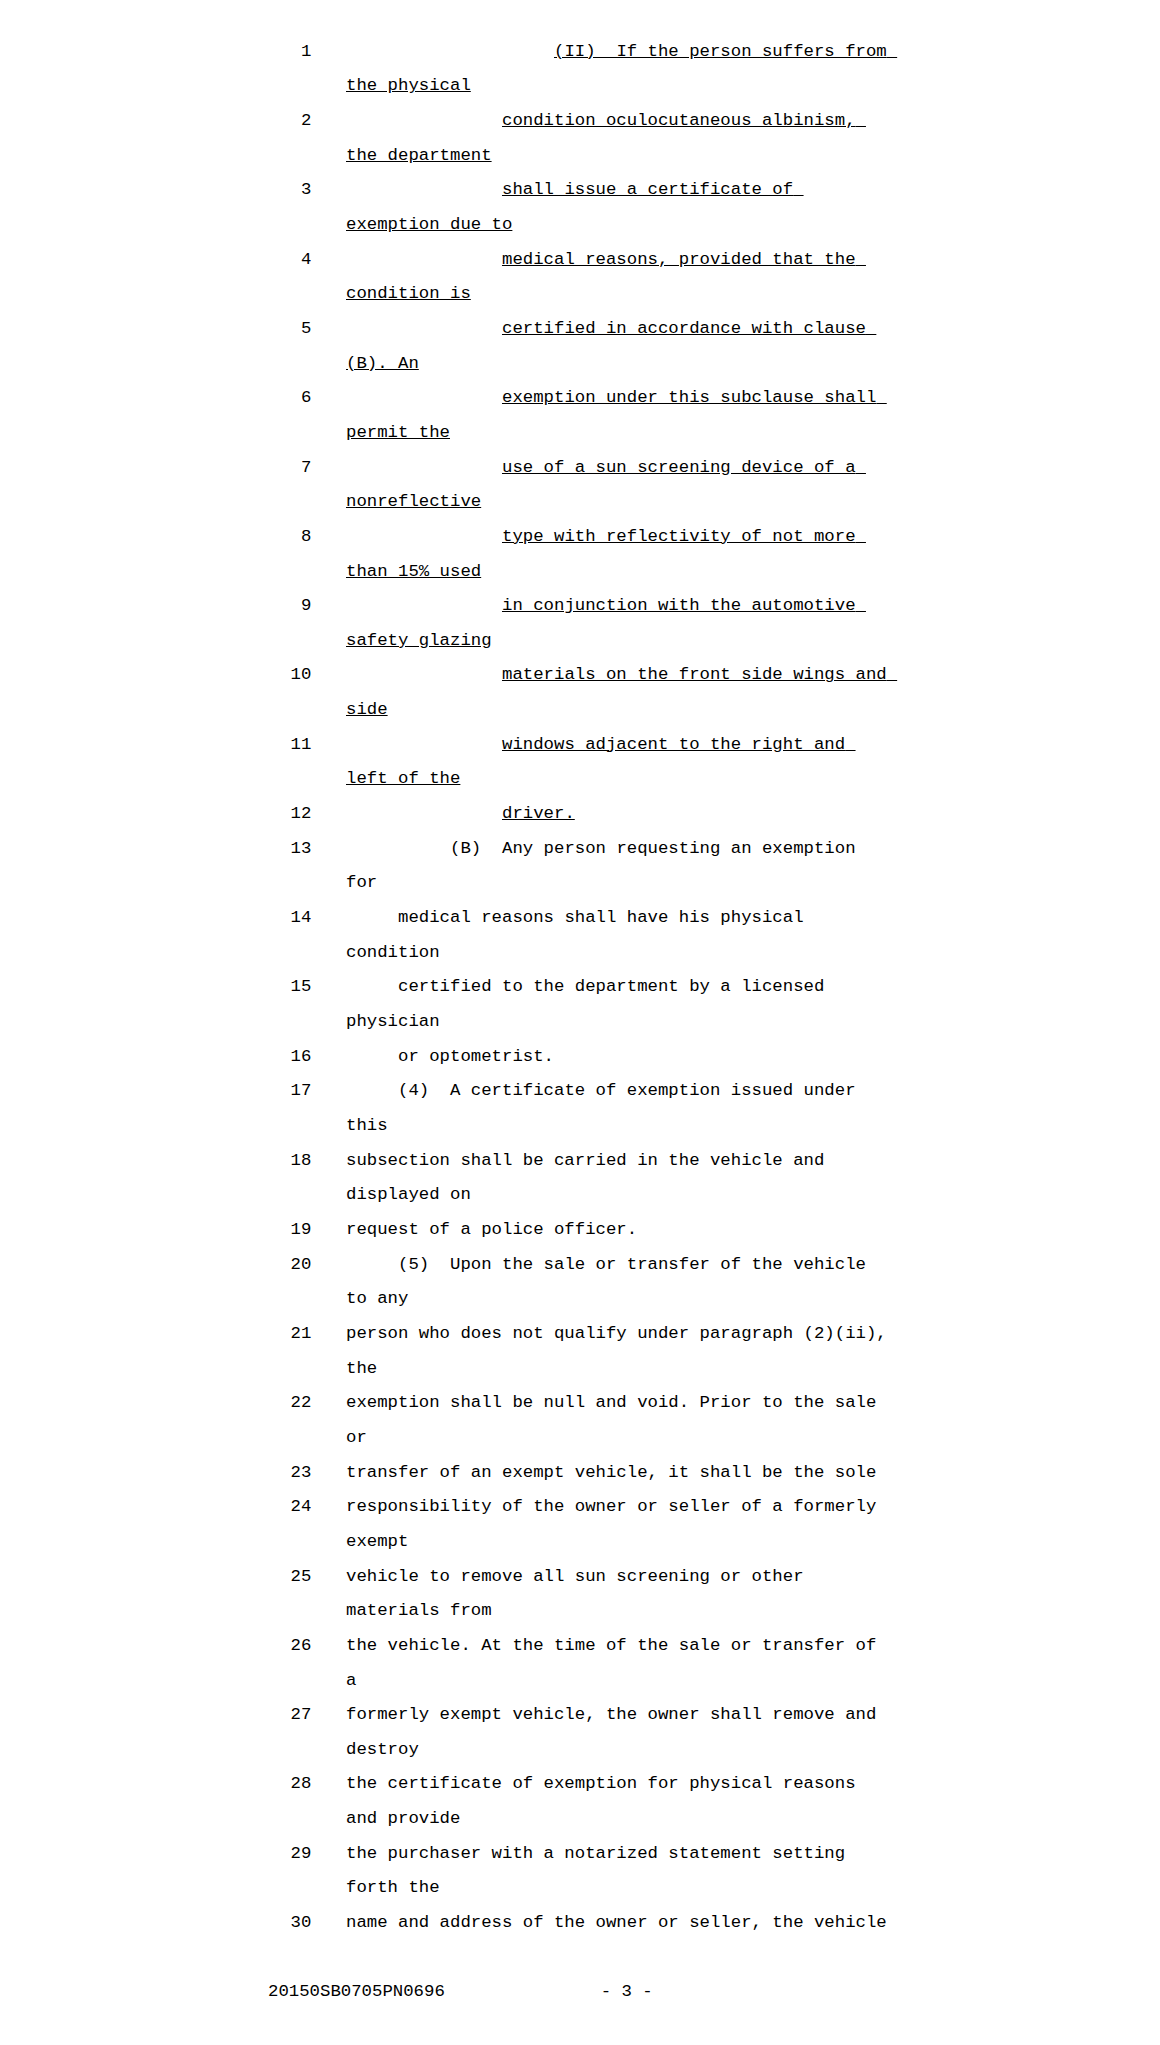(II) If the person suffers from the physical
condition oculocutaneous albinism, the department
shall issue a certificate of exemption due to
medical reasons, provided that the condition is
certified in accordance with clause (B). An
exemption under this subclause shall permit the
use of a sun screening device of a nonreflective
type with reflectivity of not more than 15% used
in conjunction with the automotive safety glazing
materials on the front side wings and side
windows adjacent to the right and left of the
driver.
(B) Any person requesting an exemption for
medical reasons shall have his physical condition
certified to the department by a licensed physician
or optometrist.
(4) A certificate of exemption issued under this
subsection shall be carried in the vehicle and displayed on
request of a police officer.
(5) Upon the sale or transfer of the vehicle to any
person who does not qualify under paragraph (2)(ii), the
exemption shall be null and void. Prior to the sale or
transfer of an exempt vehicle, it shall be the sole
responsibility of the owner or seller of a formerly exempt
vehicle to remove all sun screening or other materials from
the vehicle. At the time of the sale or transfer of a
formerly exempt vehicle, the owner shall remove and destroy
the certificate of exemption for physical reasons and provide
the purchaser with a notarized statement setting forth the
name and address of the owner or seller, the vehicle
20150SB0705PN0696 - 3 -